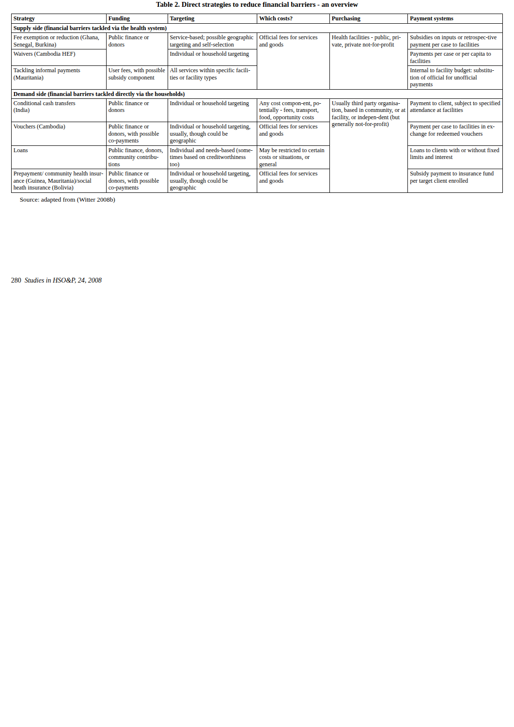Table 2. Direct strategies to reduce financial barriers - an overview
| Strategy | Funding | Targeting | Which costs? | Purchasing | Payment systems |
| --- | --- | --- | --- | --- | --- |
| Supply side (financial barriers tackled via the health system) |
| Fee exemption or reduction (Ghana, Senegal, Burkina) | Public finance or donors | Service-based; possible geographic targeting and self-selection | Official fees for services and goods | Health facilities - public, private, private not-for-profit | Subsidies on inputs or retrospec-tive payment per case to facilities |
| Waivers (Cambodia HEF) | Individual or household targeting | Payments per case or per capita to facilities |
| Tackling informal payments (Mauritania) | User fees, with possible subsidy component | All services within specific facilities or facility types | Internal to facility budget: substitution of official for unofficial payments |
| Demand side (financial barriers tackled directly via the households) |
| Conditional cash transfers (India) | Public finance or donors | Individual or household targeting | Any cost compon-ent, potentially - fees, transport, food, opportunity costs | Usually third party organisation, based in community, or at facility, or indepen-dent (but generally not-for-profit) | Payment to client, subject to specified attendance at facilities |
| Vouchers (Cambodia) | Public finance or donors, with possible co-payments | Individual or household targeting, usually, though could be geographic | Official fees for services and goods | Payment per case to facilities in exchange for redeemed vouchers |
| Loans | Public finance, donors, community contribu-tions | Individual and needs-based (sometimes based on creditworthiness too) | May be restricted to certain costs or situations, or general | | Loans to clients with or without fixed limits and interest |
| Prepayment/ community health insurance (Guinea, Mauritania)/social heath insurance (Bolivia) | Public finance or donors, with possible co-payments | Individual or household targeting, usually, though could be geographic | Official fees for services and goods | | Subsidy payment to insurance fund per target client enrolled |
Source: adapted from (Witter 2008b)
280 Studies in HSO&P, 24, 2008